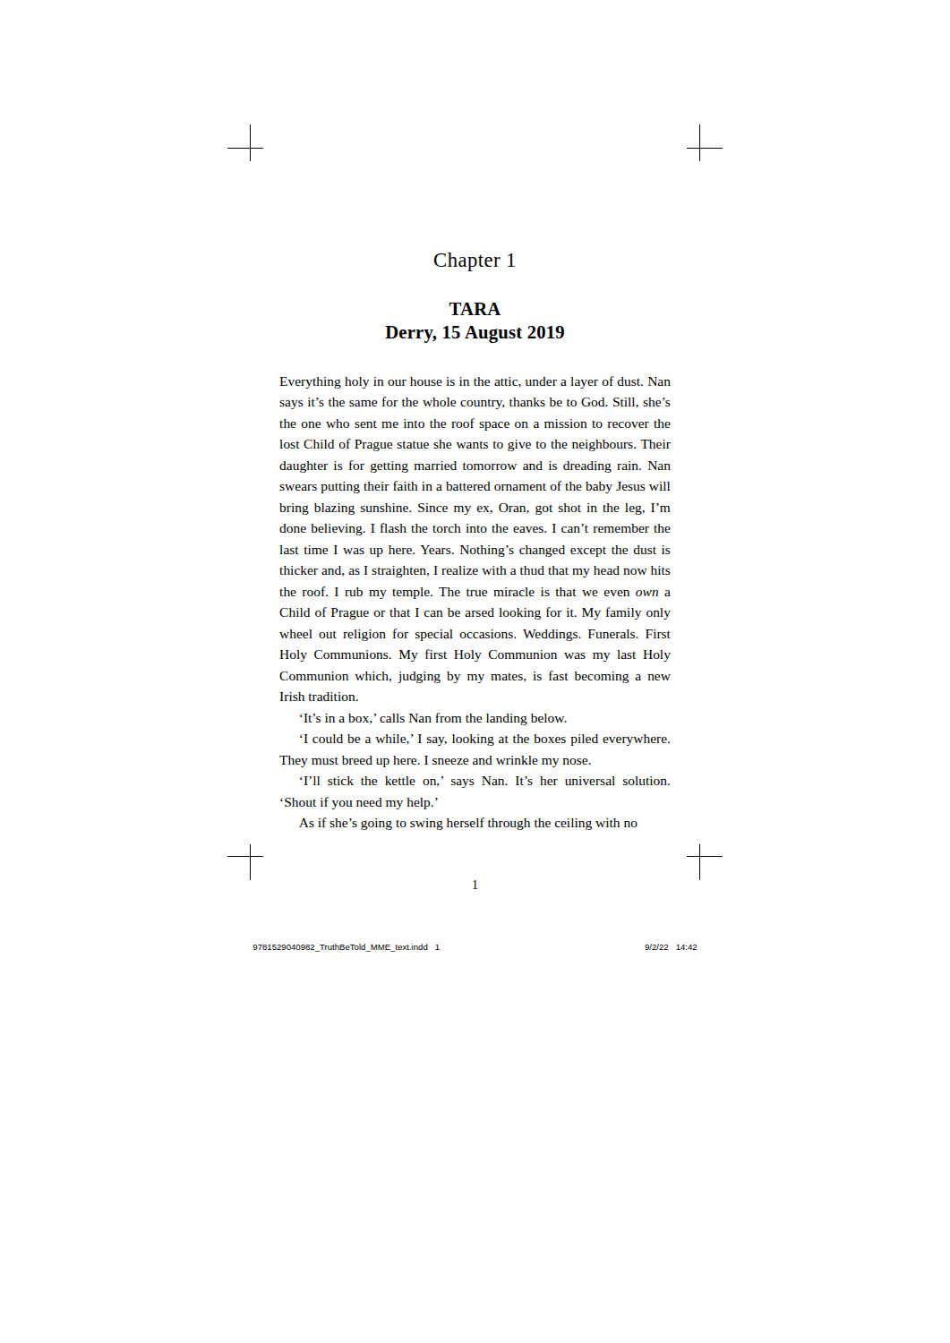Chapter 1
TARADerry, 15 August 2019
Everything holy in our house is in the attic, under a layer of dust. Nan says it’s the same for the whole country, thanks be to God. Still, she’s the one who sent me into the roof space on a mission to recover the lost Child of Prague statue she wants to give to the neighbours. Their daughter is for getting married tomorrow and is dreading rain. Nan swears putting their faith in a battered ornament of the baby Jesus will bring blazing sunshine. Since my ex, Oran, got shot in the leg, I’m done believing. I flash the torch into the eaves. I can’t remember the last time I was up here. Years. Nothing’s changed except the dust is thicker and, as I straighten, I realize with a thud that my head now hits the roof. I rub my temple. The true miracle is that we even own a Child of Prague or that I can be arsed looking for it. My family only wheel out religion for special occasions. Weddings. Funerals. First Holy Communions. My first Holy Communion was my last Holy Communion which, judging by my mates, is fast becoming a new Irish tradition.
‘It’s in a box,’ calls Nan from the landing below.
‘I could be a while,’ I say, looking at the boxes piled everywhere. They must breed up here. I sneeze and wrinkle my nose.
‘I’ll stick the kettle on,’ says Nan. It’s her universal solution. ‘Shout if you need my help.’
As if she’s going to swing herself through the ceiling with no
1
9781529040982_TruthBeTold_MME_text.indd 1 9/2/22 14:42